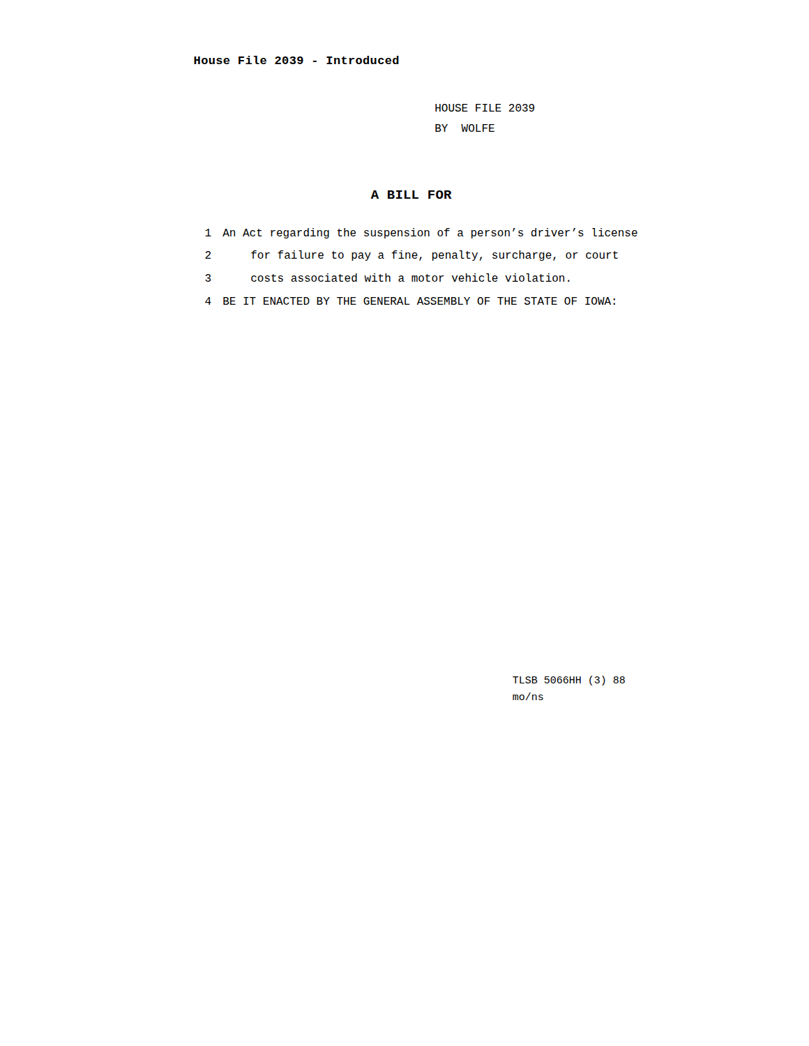House File 2039 - Introduced
HOUSE FILE 2039 BY WOLFE
A BILL FOR
An Act regarding the suspension of a person’s driver’s license
for failure to pay a fine, penalty, surcharge, or court
costs associated with a motor vehicle violation.
BE IT ENACTED BY THE GENERAL ASSEMBLY OF THE STATE OF IOWA:
TLSB 5066HH (3) 88 mo/ns